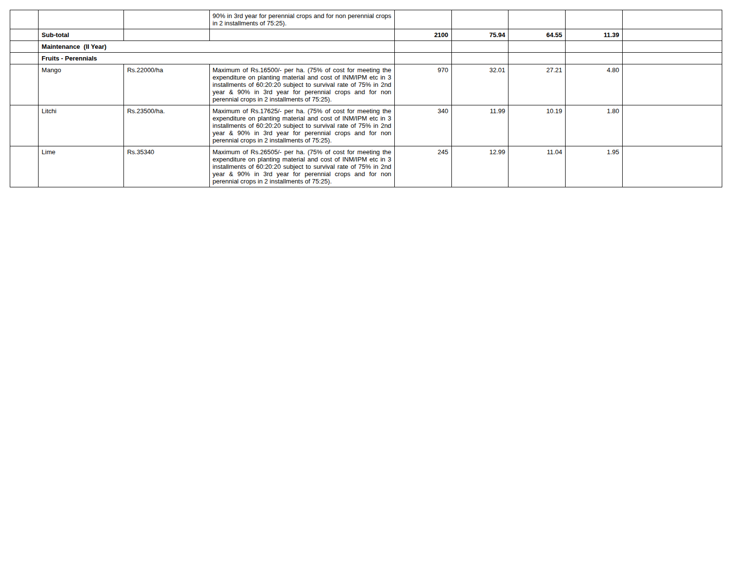| | | | 90% in 3rd year for perennial crops and for non perennial crops in 2 installments of 75:25). | | | | | |
| | Sub-total | | | 2100 | 75.94 | 64.55 | 11.39 | |
| | Maintenance (II Year) | | | | | |
| | Fruits - Perennials | | | | | |
| | Mango | Rs.22000/ha | Maximum of Rs.16500/- per ha. (75% of cost for meeting the expenditure on planting material and cost of INM/IPM etc in 3 installments of 60:20:20 subject to survival rate of 75% in 2nd year & 90% in 3rd year for perennial crops and for non perennial crops in 2 installments of 75:25). | 970 | 32.01 | 27.21 | 4.80 | |
| | Litchi | Rs.23500/ha. | Maximum of Rs.17625/- per ha. (75% of cost for meeting the expenditure on planting material and cost of INM/IPM etc in 3 installments of 60:20:20 subject to survival rate of 75% in 2nd year & 90% in 3rd year for perennial crops and for non perennial crops in 2 installments of 75:25). | 340 | 11.99 | 10.19 | 1.80 | |
| | Lime | Rs.35340 | Maximum of Rs.26505/- per ha. (75% of cost for meeting the expenditure on planting material and cost of INM/IPM etc in 3 installments of 60:20:20 subject to survival rate of 75% in 2nd year & 90% in 3rd year for perennial crops and for non perennial crops in 2 installments of 75:25). | 245 | 12.99 | 11.04 | 1.95 | |